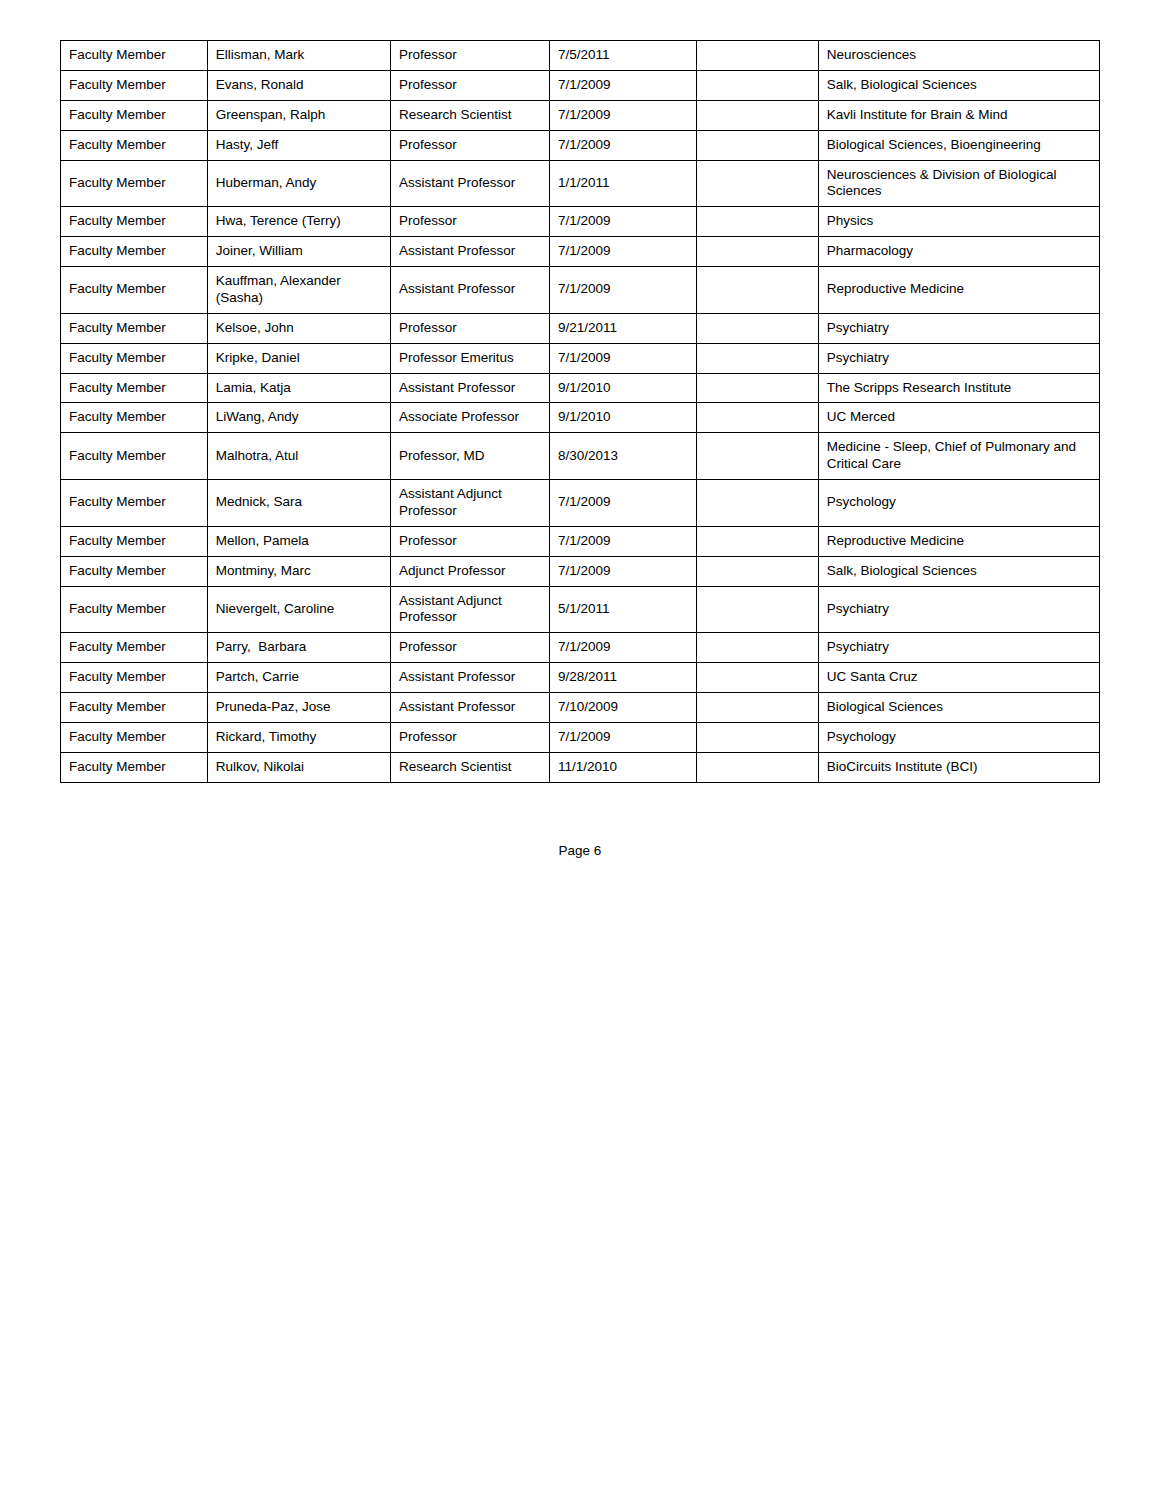| Faculty Member | Ellisman, Mark | Professor | 7/5/2011 | | Neurosciences |
| Faculty Member | Evans, Ronald | Professor | 7/1/2009 | | Salk, Biological Sciences |
| Faculty Member | Greenspan, Ralph | Research Scientist | 7/1/2009 | | Kavli Institute for Brain & Mind |
| Faculty Member | Hasty, Jeff | Professor | 7/1/2009 | | Biological Sciences, Bioengineering |
| Faculty Member | Huberman, Andy | Assistant Professor | 1/1/2011 | | Neurosciences & Division of Biological Sciences |
| Faculty Member | Hwa, Terence (Terry) | Professor | 7/1/2009 | | Physics |
| Faculty Member | Joiner, William | Assistant Professor | 7/1/2009 | | Pharmacology |
| Faculty Member | Kauffman, Alexander (Sasha) | Assistant Professor | 7/1/2009 | | Reproductive Medicine |
| Faculty Member | Kelsoe, John | Professor | 9/21/2011 | | Psychiatry |
| Faculty Member | Kripke, Daniel | Professor Emeritus | 7/1/2009 | | Psychiatry |
| Faculty Member | Lamia, Katja | Assistant Professor | 9/1/2010 | | The Scripps Research Institute |
| Faculty Member | LiWang, Andy | Associate Professor | 9/1/2010 | | UC Merced |
| Faculty Member | Malhotra, Atul | Professor, MD | 8/30/2013 | | Medicine - Sleep, Chief of Pulmonary and Critical Care |
| Faculty Member | Mednick, Sara | Assistant Adjunct Professor | 7/1/2009 | | Psychology |
| Faculty Member | Mellon, Pamela | Professor | 7/1/2009 | | Reproductive Medicine |
| Faculty Member | Montminy, Marc | Adjunct Professor | 7/1/2009 | | Salk, Biological Sciences |
| Faculty Member | Nievergelt, Caroline | Assistant Adjunct Professor | 5/1/2011 | | Psychiatry |
| Faculty Member | Parry, Barbara | Professor | 7/1/2009 | | Psychiatry |
| Faculty Member | Partch, Carrie | Assistant Professor | 9/28/2011 | | UC Santa Cruz |
| Faculty Member | Pruneda-Paz, Jose | Assistant Professor | 7/10/2009 | | Biological Sciences |
| Faculty Member | Rickard, Timothy | Professor | 7/1/2009 | | Psychology |
| Faculty Member | Rulkov, Nikolai | Research Scientist | 11/1/2010 | | BioCircuits Institute (BCI) |
Page 6